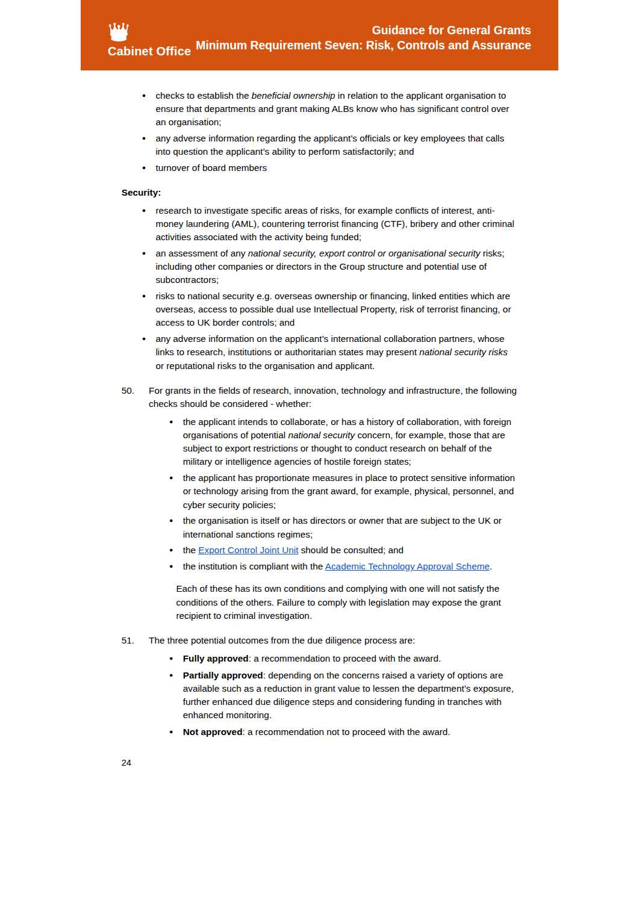👑
Cabinet Office
Guidance for General Grants
Minimum Requirement Seven: Risk, Controls and Assurance
checks to establish the beneficial ownership in relation to the applicant organisation to ensure that departments and grant making ALBs know who has significant control over an organisation;
any adverse information regarding the applicant’s officials or key employees that calls into question the applicant’s ability to perform satisfactorily; and
turnover of board members
Security:
research to investigate specific areas of risks, for example conflicts of interest, anti-money laundering (AML), countering terrorist financing (CTF), bribery and other criminal activities associated with the activity being funded;
an assessment of any national security, export control or organisational security risks; including other companies or directors in the Group structure and potential use of subcontractors;
risks to national security e.g. overseas ownership or financing, linked entities which are overseas, access to possible dual use Intellectual Property, risk of terrorist financing, or access to UK border controls; and
any adverse information on the applicant’s international collaboration partners, whose links to research, institutions or authoritarian states may present national security risks or reputational risks to the organisation and applicant.
For grants in the fields of research, innovation, technology and infrastructure, the following checks should be considered - whether:
the applicant intends to collaborate, or has a history of collaboration, with foreign organisations of potential national security concern, for example, those that are subject to export restrictions or thought to conduct research on behalf of the military or intelligence agencies of hostile foreign states;
the applicant has proportionate measures in place to protect sensitive information or technology arising from the grant award, for example, physical, personnel, and cyber security policies;
the organisation is itself or has directors or owner that are subject to the UK or international sanctions regimes;
the Export Control Joint Unit should be consulted; and
the institution is compliant with the Academic Technology Approval Scheme.
Each of these has its own conditions and complying with one will not satisfy the conditions of the others. Failure to comply with legislation may expose the grant recipient to criminal investigation.
The three potential outcomes from the due diligence process are:
Fully approved: a recommendation to proceed with the award.
Partially approved: depending on the concerns raised a variety of options are available such as a reduction in grant value to lessen the department’s exposure, further enhanced due diligence steps and considering funding in tranches with enhanced monitoring.
Not approved: a recommendation not to proceed with the award.
24